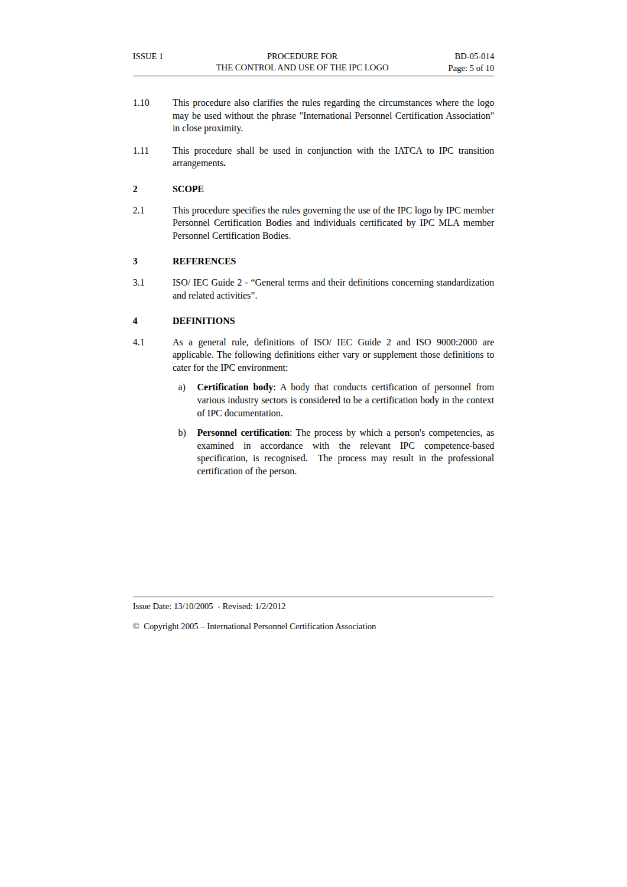| ISSUE 1 | PROCEDURE FOR THE CONTROL AND USE OF THE IPC LOGO | BD-05-014 Page: 5 of 10 |
1.10
This procedure also clarifies the rules regarding the circumstances where the logo may be used without the phrase "International Personnel Certification Association" in close proximity.
1.11
This procedure shall be used in conjunction with the IATCA to IPC transition arrangements.
2 SCOPE
2.1
This procedure specifies the rules governing the use of the IPC logo by IPC member Personnel Certification Bodies and individuals certificated by IPC MLA member Personnel Certification Bodies.
3 REFERENCES
3.1
ISO/ IEC Guide 2 - “General terms and their definitions concerning standardization and related activities”.
4 DEFINITIONS
4.1
As a general rule, definitions of ISO/ IEC Guide 2 and ISO 9000:2000 are applicable. The following definitions either vary or supplement those definitions to cater for the IPC environment:
a) Certification body: A body that conducts certification of personnel from various industry sectors is considered to be a certification body in the context of IPC documentation.
b) Personnel certification: The process by which a person's competencies, as examined in accordance with the relevant IPC competence-based specification, is recognised. The process may result in the professional certification of the person.
Issue Date: 13/10/2005 - Revised: 1/2/2012
© Copyright 2005 – International Personnel Certification Association